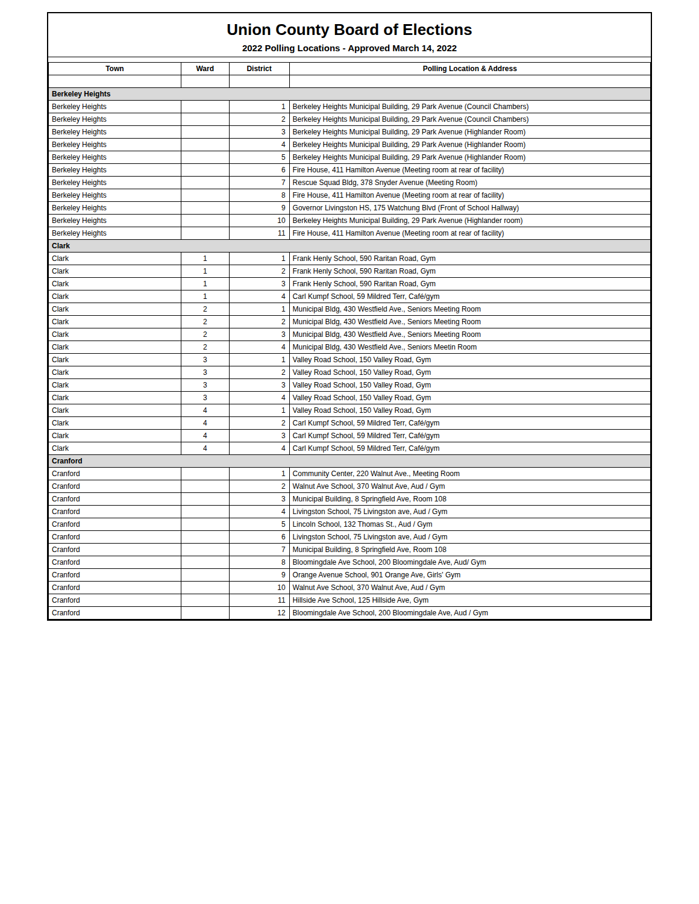Union County Board of Elections
2022 Polling Locations - Approved March 14, 2022
| Town | Ward | District | Polling Location & Address |
| --- | --- | --- | --- |
| Berkeley Heights |
| Berkeley Heights | | 1 | Berkeley Heights Municipal Building, 29 Park Avenue (Council Chambers) |
| Berkeley Heights | | 2 | Berkeley Heights Municipal Building, 29 Park Avenue (Council Chambers) |
| Berkeley Heights | | 3 | Berkeley Heights Municipal Building, 29 Park Avenue (Highlander Room) |
| Berkeley Heights | | 4 | Berkeley Heights Municipal Building, 29 Park Avenue (Highlander Room) |
| Berkeley Heights | | 5 | Berkeley Heights Municipal Building, 29 Park Avenue (Highlander Room) |
| Berkeley Heights | | 6 | Fire House, 411 Hamilton Avenue (Meeting room at rear of facility) |
| Berkeley Heights | | 7 | Rescue Squad Bldg, 378 Snyder Avenue (Meeting Room) |
| Berkeley Heights | | 8 | Fire House, 411 Hamilton Avenue (Meeting room at rear of facility) |
| Berkeley Heights | | 9 | Governor Livingston HS, 175 Watchung Blvd (Front of School Hallway) |
| Berkeley Heights | | 10 | Berkeley Heights Municipal Building, 29 Park Avenue (Highlander room) |
| Berkeley Heights | | 11 | Fire House, 411 Hamilton Avenue (Meeting room at rear of facility) |
| Clark |
| Clark | 1 | 1 | Frank Henly School, 590 Raritan Road, Gym |
| Clark | 1 | 2 | Frank Henly School, 590 Raritan Road, Gym |
| Clark | 1 | 3 | Frank Henly School, 590 Raritan Road, Gym |
| Clark | 1 | 4 | Carl Kumpf School, 59 Mildred Terr, Café/gym |
| Clark | 2 | 1 | Municipal Bldg, 430 Westfield Ave., Seniors Meeting Room |
| Clark | 2 | 2 | Municipal Bldg, 430 Westfield Ave., Seniors Meeting Room |
| Clark | 2 | 3 | Municipal Bldg, 430 Westfield Ave., Seniors Meeting Room |
| Clark | 2 | 4 | Municipal Bldg, 430 Westfield Ave., Seniors Meetin Room |
| Clark | 3 | 1 | Valley Road School, 150 Valley Road, Gym |
| Clark | 3 | 2 | Valley Road School, 150 Valley Road, Gym |
| Clark | 3 | 3 | Valley Road School, 150 Valley Road, Gym |
| Clark | 3 | 4 | Valley Road School, 150 Valley Road, Gym |
| Clark | 4 | 1 | Valley Road School, 150 Valley Road, Gym |
| Clark | 4 | 2 | Carl Kumpf School, 59 Mildred Terr, Café/gym |
| Clark | 4 | 3 | Carl Kumpf School, 59 Mildred Terr, Café/gym |
| Clark | 4 | 4 | Carl Kumpf School, 59 Mildred Terr, Café/gym |
| Cranford |
| Cranford | | 1 | Community Center, 220 Walnut Ave., Meeting Room |
| Cranford | | 2 | Walnut Ave School, 370 Walnut Ave, Aud / Gym |
| Cranford | | 3 | Municipal Building, 8 Springfield Ave, Room 108 |
| Cranford | | 4 | Livingston School, 75 Livingston ave, Aud / Gym |
| Cranford | | 5 | Lincoln School, 132 Thomas St., Aud / Gym |
| Cranford | | 6 | Livingston School, 75 Livingston ave, Aud / Gym |
| Cranford | | 7 | Municipal Building, 8 Springfield Ave, Room 108 |
| Cranford | | 8 | Bloomingdale Ave School, 200 Bloomingdale Ave, Aud/ Gym |
| Cranford | | 9 | Orange Avenue School, 901 Orange Ave, Girls' Gym |
| Cranford | | 10 | Walnut Ave School, 370 Walnut Ave, Aud / Gym |
| Cranford | | 11 | Hillside Ave School, 125 Hillside Ave, Gym |
| Cranford | | 12 | Bloomingdale Ave School, 200 Bloomingdale Ave, Aud / Gym |